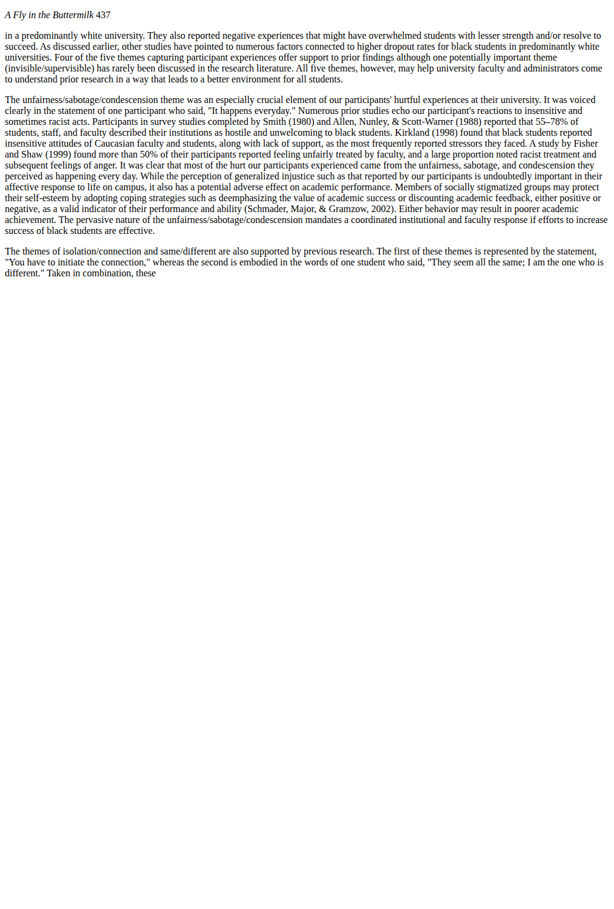A Fly in the Buttermilk 437
in a predominantly white university. They also reported negative experiences that might have overwhelmed students with lesser strength and/or resolve to succeed. As discussed earlier, other studies have pointed to numerous factors connected to higher dropout rates for black students in predominantly white universities. Four of the five themes capturing participant experiences offer support to prior findings although one potentially important theme (invisible/supervisible) has rarely been discussed in the research literature. All five themes, however, may help university faculty and administrators come to understand prior research in a way that leads to a better environment for all students.
The unfairness/sabotage/condescension theme was an especially crucial element of our participants' hurtful experiences at their university. It was voiced clearly in the statement of one participant who said, "It happens everyday." Numerous prior studies echo our participant's reactions to insensitive and sometimes racist acts. Participants in survey studies completed by Smith (1980) and Allen, Nunley, & Scott-Warner (1988) reported that 55–78% of students, staff, and faculty described their institutions as hostile and unwelcoming to black students. Kirkland (1998) found that black students reported insensitive attitudes of Caucasian faculty and students, along with lack of support, as the most frequently reported stressors they faced. A study by Fisher and Shaw (1999) found more than 50% of their participants reported feeling unfairly treated by faculty, and a large proportion noted racist treatment and subsequent feelings of anger. It was clear that most of the hurt our participants experienced came from the unfairness, sabotage, and condescension they perceived as happening every day. While the perception of generalized injustice such as that reported by our participants is undoubtedly important in their affective response to life on campus, it also has a potential adverse effect on academic performance. Members of socially stigmatized groups may protect their self-esteem by adopting coping strategies such as deemphasizing the value of academic success or discounting academic feedback, either positive or negative, as a valid indicator of their performance and ability (Schmader, Major, & Gramzow, 2002). Either behavior may result in poorer academic achievement. The pervasive nature of the unfairness/sabotage/condescension mandates a coordinated institutional and faculty response if efforts to increase success of black students are effective.
The themes of isolation/connection and same/different are also supported by previous research. The first of these themes is represented by the statement, "You have to initiate the connection," whereas the second is embodied in the words of one student who said, "They seem all the same; I am the one who is different." Taken in combination, these